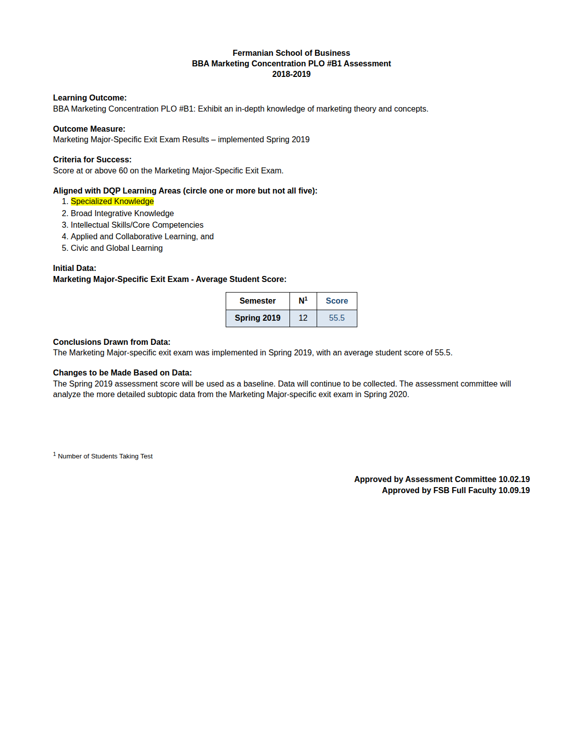Fermanian School of Business
BBA Marketing Concentration PLO #B1 Assessment
2018-2019
Learning Outcome:
BBA Marketing Concentration PLO #B1: Exhibit an in-depth knowledge of marketing theory and concepts.
Outcome Measure:
Marketing Major-Specific Exit Exam Results – implemented Spring 2019
Criteria for Success:
Score at or above 60 on the Marketing Major-Specific Exit Exam.
Aligned with DQP Learning Areas (circle one or more but not all five):
Specialized Knowledge
Broad Integrative Knowledge
Intellectual Skills/Core Competencies
Applied and Collaborative Learning, and
Civic and Global Learning
Initial Data:
Marketing Major-Specific Exit Exam - Average Student Score:
| Semester | N 1 | Score |
| --- | --- | --- |
| Spring 2019 | 12 | 55.5 |
Conclusions Drawn from Data:
The Marketing Major-specific exit exam was implemented in Spring 2019, with an average student score of 55.5.
Changes to be Made Based on Data:
The Spring 2019 assessment score will be used as a baseline. Data will continue to be collected. The assessment committee will analyze the more detailed subtopic data from the Marketing Major-specific exit exam in Spring 2020.
1 Number of Students Taking Test
Approved by Assessment Committee 10.02.19
Approved by FSB Full Faculty 10.09.19